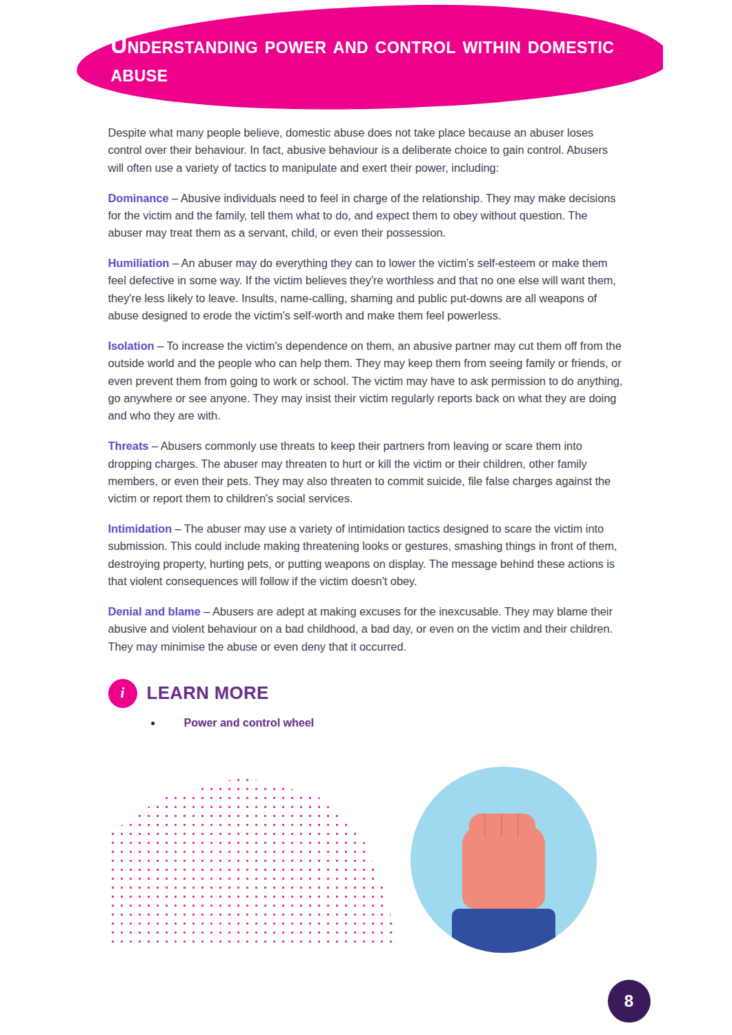Understanding power and control within domestic abuse
Despite what many people believe, domestic abuse does not take place because an abuser loses control over their behaviour. In fact, abusive behaviour is a deliberate choice to gain control. Abusers will often use a variety of tactics to manipulate and exert their power, including:
Dominance – Abusive individuals need to feel in charge of the relationship. They may make decisions for the victim and the family, tell them what to do, and expect them to obey without question. The abuser may treat them as a servant, child, or even their possession.
Humiliation – An abuser may do everything they can to lower the victim's self-esteem or make them feel defective in some way. If the victim believes they're worthless and that no one else will want them, they're less likely to leave. Insults, name-calling, shaming and public put-downs are all weapons of abuse designed to erode the victim's self-worth and make them feel powerless.
Isolation – To increase the victim's dependence on them, an abusive partner may cut them off from the outside world and the people who can help them. They may keep them from seeing family or friends, or even prevent them from going to work or school. The victim may have to ask permission to do anything, go anywhere or see anyone. They may insist their victim regularly reports back on what they are doing and who they are with.
Threats – Abusers commonly use threats to keep their partners from leaving or scare them into dropping charges. The abuser may threaten to hurt or kill the victim or their children, other family members, or even their pets. They may also threaten to commit suicide, file false charges against the victim or report them to children's social services.
Intimidation – The abuser may use a variety of intimidation tactics designed to scare the victim into submission. This could include making threatening looks or gestures, smashing things in front of them, destroying property, hurting pets, or putting weapons on display. The message behind these actions is that violent consequences will follow if the victim doesn't obey.
Denial and blame – Abusers are adept at making excuses for the inexcusable. They may blame their abusive and violent behaviour on a bad childhood, a bad day, or even on the victim and their children. They may minimise the abuse or even deny that it occurred.
i
LEARN MORE
Power and control wheel
8